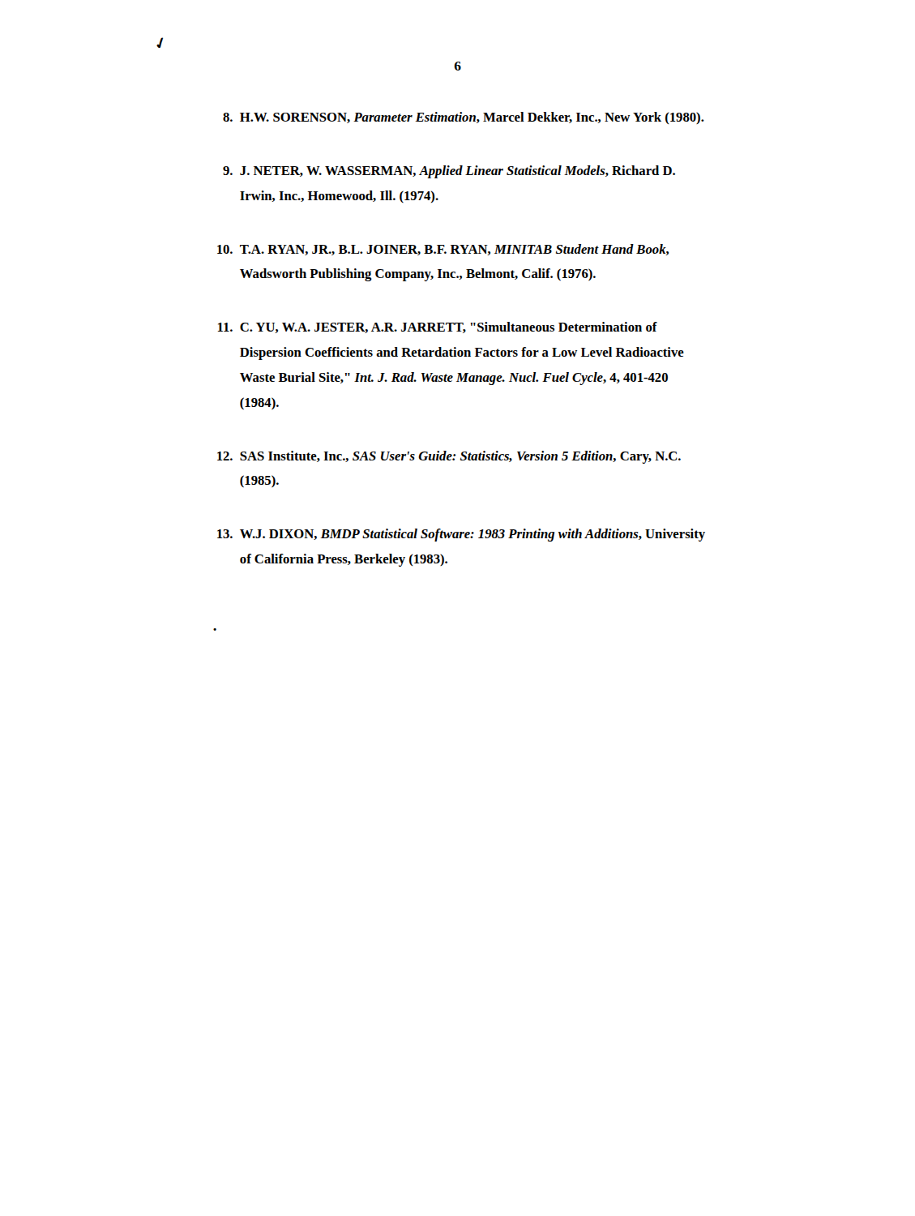✓
6
8. H.W. SORENSON, Parameter Estimation, Marcel Dekker, Inc., New York (1980).
9. J. NETER, W. WASSERMAN, Applied Linear Statistical Models, Richard D. Irwin, Inc., Homewood, Ill. (1974).
10. T.A. RYAN, JR., B.L. JOINER, B.F. RYAN, MINITAB Student Hand Book, Wadsworth Publishing Company, Inc., Belmont, Calif. (1976).
11. C. YU, W.A. JESTER, A.R. JARRETT, "Simultaneous Determination of Dispersion Coefficients and Retardation Factors for a Low Level Radioactive Waste Burial Site," Int. J. Rad. Waste Manage. Nucl. Fuel Cycle, 4, 401-420 (1984).
12. SAS Institute, Inc., SAS User's Guide: Statistics, Version 5 Edition, Cary, N.C. (1985).
13. W.J. DIXON, BMDP Statistical Software: 1983 Printing with Additions, University of California Press, Berkeley (1983).
·